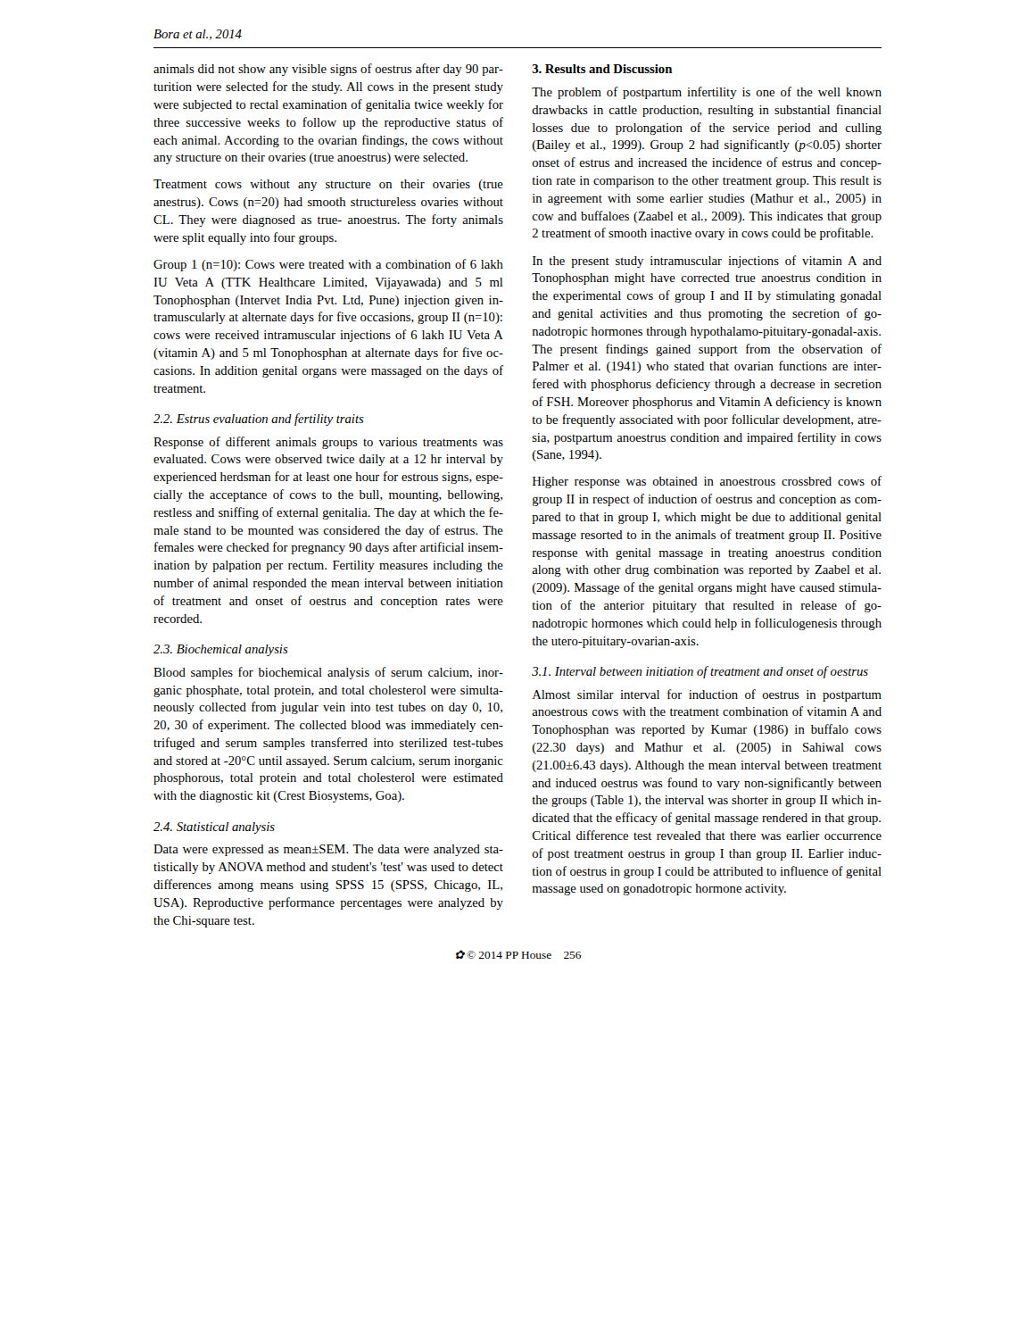Bora et al., 2014
animals did not show any visible signs of oestrus after day 90 parturition were selected for the study. All cows in the present study were subjected to rectal examination of genitalia twice weekly for three successive weeks to follow up the reproductive status of each animal. According to the ovarian findings, the cows without any structure on their ovaries (true anoestrus) were selected.
Treatment cows without any structure on their ovaries (true anestrus). Cows (n=20) had smooth structureless ovaries without CL. They were diagnosed as true- anoestrus. The forty animals were split equally into four groups.
Group 1 (n=10): Cows were treated with a combination of 6 lakh IU Veta A (TTK Healthcare Limited, Vijayawada) and 5 ml Tonophosphan (Intervet India Pvt. Ltd, Pune) injection given intramuscularly at alternate days for five occasions, group II (n=10): cows were received intramuscular injections of 6 lakh IU Veta A (vitamin A) and 5 ml Tonophosphan at alternate days for five occasions. In addition genital organs were massaged on the days of treatment.
2.2. Estrus evaluation and fertility traits
Response of different animals groups to various treatments was evaluated. Cows were observed twice daily at a 12 hr interval by experienced herdsman for at least one hour for estrous signs, especially the acceptance of cows to the bull, mounting, bellowing, restless and sniffing of external genitalia. The day at which the female stand to be mounted was considered the day of estrus. The females were checked for pregnancy 90 days after artificial insemination by palpation per rectum. Fertility measures including the number of animal responded the mean interval between initiation of treatment and onset of oestrus and conception rates were recorded.
2.3. Biochemical analysis
Blood samples for biochemical analysis of serum calcium, inorganic phosphate, total protein, and total cholesterol were simultaneously collected from jugular vein into test tubes on day 0, 10, 20, 30 of experiment. The collected blood was immediately centrifuged and serum samples transferred into sterilized test-tubes and stored at -20°C until assayed. Serum calcium, serum inorganic phosphorous, total protein and total cholesterol were estimated with the diagnostic kit (Crest Biosystems, Goa).
2.4. Statistical analysis
Data were expressed as mean±SEM. The data were analyzed statistically by ANOVA method and student's 'test' was used to detect differences among means using SPSS 15 (SPSS, Chicago, IL, USA). Reproductive performance percentages were analyzed by the Chi-square test.
3. Results and Discussion
The problem of postpartum infertility is one of the well known drawbacks in cattle production, resulting in substantial financial losses due to prolongation of the service period and culling (Bailey et al., 1999). Group 2 had significantly (p<0.05) shorter onset of estrus and increased the incidence of estrus and conception rate in comparison to the other treatment group. This result is in agreement with some earlier studies (Mathur et al., 2005) in cow and buffaloes (Zaabel et al., 2009). This indicates that group 2 treatment of smooth inactive ovary in cows could be profitable.
In the present study intramuscular injections of vitamin A and Tonophosphan might have corrected true anoestrus condition in the experimental cows of group I and II by stimulating gonadal and genital activities and thus promoting the secretion of gonadotropic hormones through hypothalamo-pituitary-gonadal-axis. The present findings gained support from the observation of Palmer et al. (1941) who stated that ovarian functions are interfered with phosphorus deficiency through a decrease in secretion of FSH. Moreover phosphorus and Vitamin A deficiency is known to be frequently associated with poor follicular development, atresia, postpartum anoestrus condition and impaired fertility in cows (Sane, 1994).
Higher response was obtained in anoestrous crossbred cows of group II in respect of induction of oestrus and conception as compared to that in group I, which might be due to additional genital massage resorted to in the animals of treatment group II. Positive response with genital massage in treating anoestrus condition along with other drug combination was reported by Zaabel et al. (2009). Massage of the genital organs might have caused stimulation of the anterior pituitary that resulted in release of gonadotropic hormones which could help in folliculogenesis through the utero-pituitary-ovarian-axis.
3.1. Interval between initiation of treatment and onset of oestrus
Almost similar interval for induction of oestrus in postpartum anoestrous cows with the treatment combination of vitamin A and Tonophosphan was reported by Kumar (1986) in buffalo cows (22.30 days) and Mathur et al. (2005) in Sahiwal cows (21.00±6.43 days). Although the mean interval between treatment and induced oestrus was found to vary non-significantly between the groups (Table 1), the interval was shorter in group II which indicated that the efficacy of genital massage rendered in that group. Critical difference test revealed that there was earlier occurrence of post treatment oestrus in group I than group II. Earlier induction of oestrus in group I could be attributed to influence of genital massage used on gonadotropic hormone activity.
✿ © 2014 PP House 256